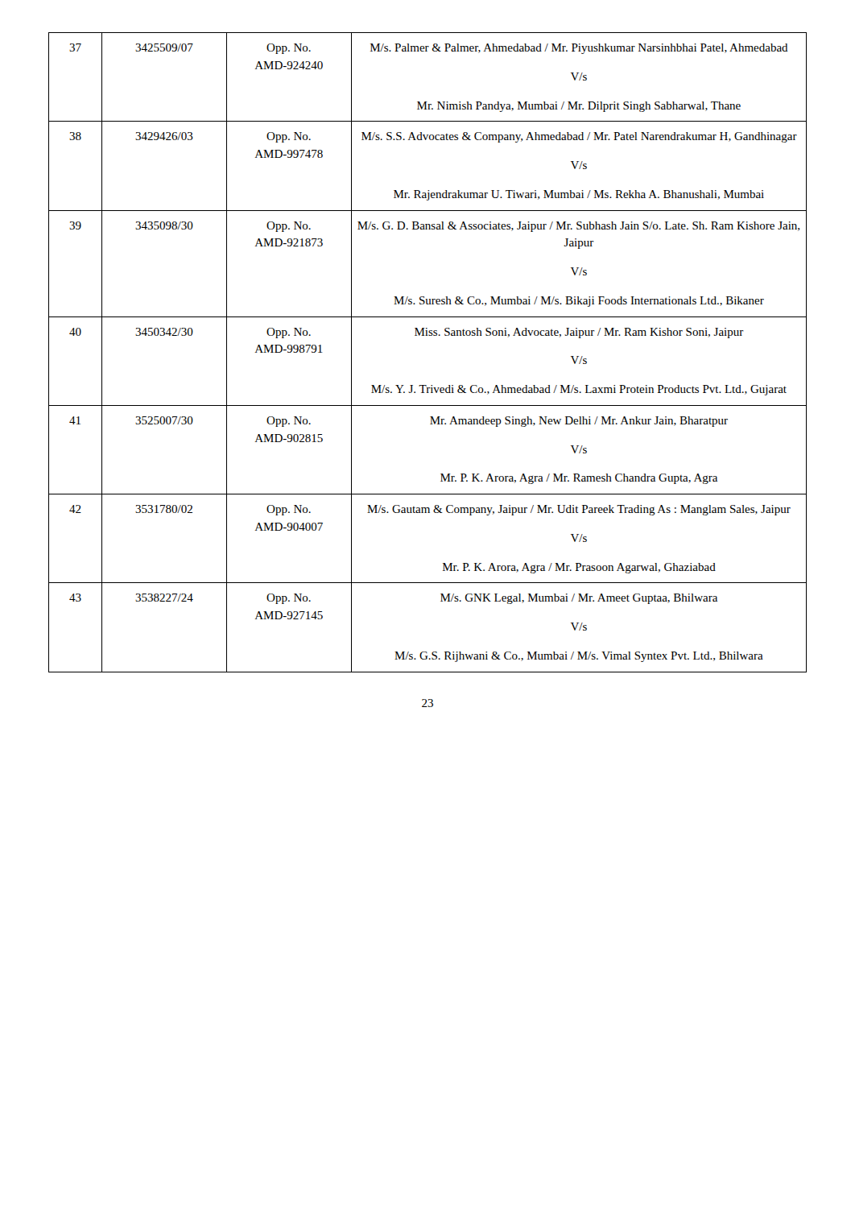| 37 | 3425509/07 | Opp. No. AMD-924240 | M/s. Palmer & Palmer, Ahmedabad / Mr. Piyushkumar Narsinhbhai Patel, Ahmedabad V/s Mr. Nimish Pandya, Mumbai / Mr. Dilprit Singh Sabharwal, Thane |
| 38 | 3429426/03 | Opp. No. AMD-997478 | M/s. S.S. Advocates & Company, Ahmedabad / Mr. Patel Narendrakumar H, Gandhinagar V/s Mr. Rajendrakumar U. Tiwari, Mumbai / Ms. Rekha A. Bhanushali, Mumbai |
| 39 | 3435098/30 | Opp. No. AMD-921873 | M/s. G. D. Bansal & Associates, Jaipur / Mr. Subhash Jain S/o. Late. Sh. Ram Kishore Jain, Jaipur V/s M/s. Suresh & Co., Mumbai / M/s. Bikaji Foods Internationals Ltd., Bikaner |
| 40 | 3450342/30 | Opp. No. AMD-998791 | Miss. Santosh Soni, Advocate, Jaipur / Mr. Ram Kishor Soni, Jaipur V/s M/s. Y. J. Trivedi & Co., Ahmedabad / M/s. Laxmi Protein Products Pvt. Ltd., Gujarat |
| 41 | 3525007/30 | Opp. No. AMD-902815 | Mr. Amandeep Singh, New Delhi / Mr. Ankur Jain, Bharatpur V/s Mr. P. K. Arora, Agra / Mr. Ramesh Chandra Gupta, Agra |
| 42 | 3531780/02 | Opp. No. AMD-904007 | M/s. Gautam & Company, Jaipur / Mr. Udit Pareek Trading As : Manglam Sales, Jaipur V/s Mr. P. K. Arora, Agra / Mr. Prasoon Agarwal, Ghaziabad |
| 43 | 3538227/24 | Opp. No. AMD-927145 | M/s. GNK Legal, Mumbai / Mr. Ameet Guptaa, Bhilwara V/s M/s. G.S. Rijhwani & Co., Mumbai / M/s. Vimal Syntex Pvt. Ltd., Bhilwara |
23